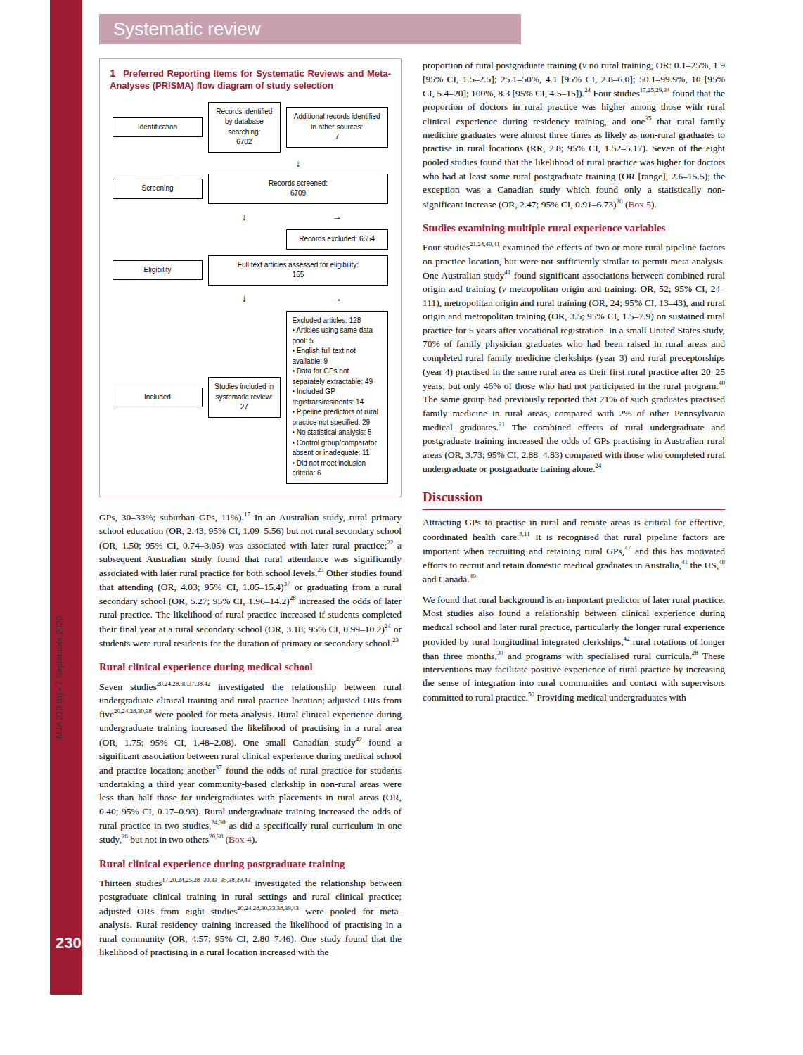MJA 213 (5) ▪ 7 September 2020
230
Systematic review
1 Preferred Reporting Items for Systematic Reviews and Meta-Analyses (PRISMA) flow diagram of study selection
| Identification | Records identified by database searching: 6702 | Additional records identified in other sources: 7 |
| | ↓ |
| Screening | Records screened: 6709 |
| | ↓ | → |
| | | Records excluded: 6554 |
| Eligibility | Full text articles assessed for eligibility: 155 |
| | ↓ | → |
| Included | Studies included in systematic review: 27 | Excluded articles: 128 • Articles using same data pool: 5 • English full text not available: 9 • Data for GPs not separately extractable: 49 • Included GP registrars/residents: 14 • Pipeline predictors of rural practice not specified: 29 • No statistical analysis: 5 • Control group/comparator absent or inadequate: 11 • Did not meet inclusion criteria: 6 |
GPs, 30–33%; suburban GPs, 11%).17 In an Australian study, rural primary school education (OR, 2.43; 95% CI, 1.09–5.56) but not rural secondary school (OR, 1.50; 95% CI, 0.74–3.05) was associated with later rural practice;22 a subsequent Australian study found that rural attendance was significantly associated with later rural practice for both school levels.23 Other studies found that attending (OR, 4.03; 95% CI, 1.05–15.4)37 or graduating from a rural secondary school (OR, 5.27; 95% CI, 1.96–14.2)28 increased the odds of later rural practice. The likelihood of rural practice increased if students completed their final year at a rural secondary school (OR, 3.18; 95% CI, 0.99–10.2)24 or students were rural residents for the duration of primary or secondary school.23
Rural clinical experience during medical school
Seven studies20,24,28,30,37,38,42 investigated the relationship between rural undergraduate clinical training and rural practice location; adjusted ORs from five20,24,28,30,38 were pooled for meta-analysis. Rural clinical experience during undergraduate training increased the likelihood of practising in a rural area (OR, 1.75; 95% CI, 1.48–2.08). One small Canadian study42 found a significant association between rural clinical experience during medical school and practice location; another37 found the odds of rural practice for students undertaking a third year community-based clerkship in non-rural areas were less than half those for undergraduates with placements in rural areas (OR, 0.40; 95% CI, 0.17–0.93). Rural undergraduate training increased the odds of rural practice in two studies,24,30 as did a specifically rural curriculum in one study,28 but not in two others20,38 (Box 4).
Rural clinical experience during postgraduate training
Thirteen studies17,20,24,25,28–30,33–35,38,39,43 investigated the relationship between postgraduate clinical training in rural settings and rural clinical practice; adjusted ORs from eight studies20,24,28,30,33,38,39,43 were pooled for meta-analysis. Rural residency training increased the likelihood of practising in a rural community (OR, 4.57; 95% CI, 2.80–7.46). One study found that the likelihood of practising in a rural location increased with the
proportion of rural postgraduate training (v no rural training, OR: 0.1–25%, 1.9 [95% CI, 1.5–2.5]; 25.1–50%, 4.1 [95% CI, 2.8–6.0]; 50.1–99.9%, 10 [95% CI, 5.4–20]; 100%, 8.3 [95% CI, 4.5–15]).24 Four studies17,25,29,34 found that the proportion of doctors in rural practice was higher among those with rural clinical experience during residency training, and one35 that rural family medicine graduates were almost three times as likely as non-rural graduates to practise in rural locations (RR, 2.8; 95% CI, 1.52–5.17). Seven of the eight pooled studies found that the likelihood of rural practice was higher for doctors who had at least some rural postgraduate training (OR [range], 2.6–15.5); the exception was a Canadian study which found only a statistically non-significant increase (OR, 2.47; 95% CI, 0.91–6.73)20 (Box 5).
Studies examining multiple rural experience variables
Four studies21,24,40,41 examined the effects of two or more rural pipeline factors on practice location, but were not sufficiently similar to permit meta-analysis. One Australian study41 found significant associations between combined rural origin and training (v metropolitan origin and training: OR, 52; 95% CI, 24–111), metropolitan origin and rural training (OR, 24; 95% CI, 13–43), and rural origin and metropolitan training (OR, 3.5; 95% CI, 1.5–7.9) on sustained rural practice for 5 years after vocational registration. In a small United States study, 70% of family physician graduates who had been raised in rural areas and completed rural family medicine clerkships (year 3) and rural preceptorships (year 4) practised in the same rural area as their first rural practice after 20–25 years, but only 46% of those who had not participated in the rural program.40 The same group had previously reported that 21% of such graduates practised family medicine in rural areas, compared with 2% of other Pennsylvania medical graduates.21 The combined effects of rural undergraduate and postgraduate training increased the odds of GPs practising in Australian rural areas (OR, 3.73; 95% CI, 2.88–4.83) compared with those who completed rural undergraduate or postgraduate training alone.24
Discussion
Attracting GPs to practise in rural and remote areas is critical for effective, coordinated health care.8,11 It is recognised that rural pipeline factors are important when recruiting and retaining rural GPs,47 and this has motivated efforts to recruit and retain domestic medical graduates in Australia,41 the US,48 and Canada.49
We found that rural background is an important predictor of later rural practice. Most studies also found a relationship between clinical experience during medical school and later rural practice, particularly the longer rural experience provided by rural longitudinal integrated clerkships,42 rural rotations of longer than three months,30 and programs with specialised rural curricula.28 These interventions may facilitate positive experience of rural practice by increasing the sense of integration into rural communities and contact with supervisors committed to rural practice.50 Providing medical undergraduates with